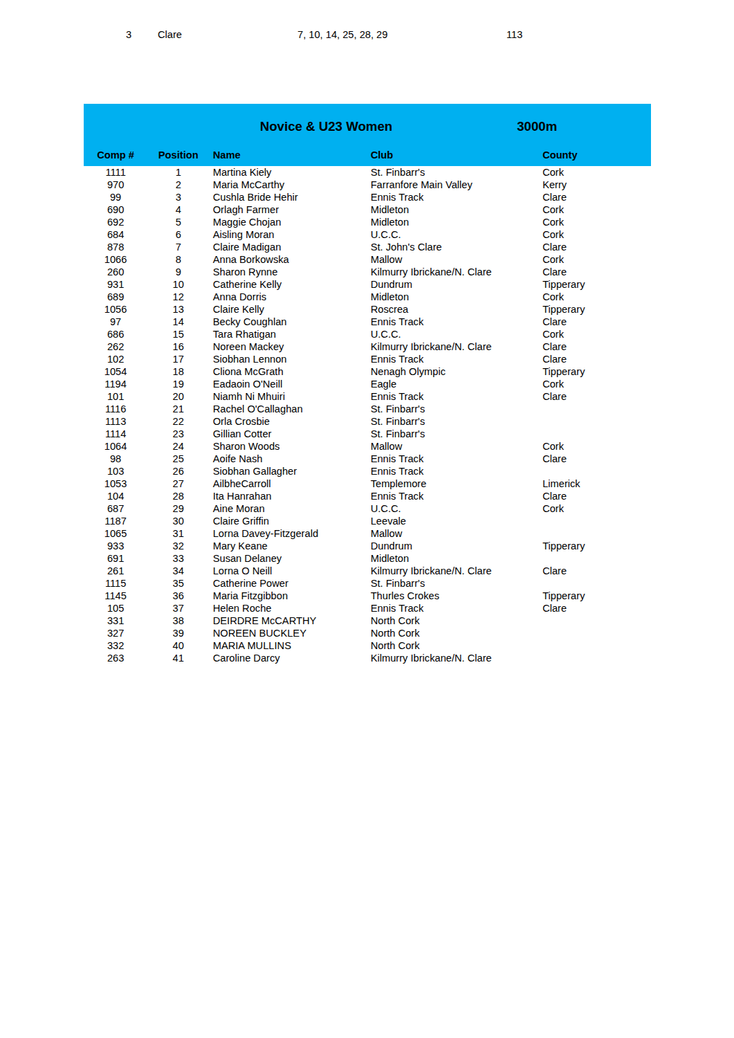| 3 | Clare | 7, 10, 14, 25, 28, 29 | 113 |
Novice & U23 Women 3000m
| Comp # | Position | Name | Club | County |
| --- | --- | --- | --- | --- |
| 1111 | 1 | Martina Kiely | St. Finbarr's | Cork |
| 970 | 2 | Maria McCarthy | Farranfore Main Valley | Kerry |
| 99 | 3 | Cushla Bride Hehir | Ennis Track | Clare |
| 690 | 4 | Orlagh Farmer | Midleton | Cork |
| 692 | 5 | Maggie Chojan | Midleton | Cork |
| 684 | 6 | Aisling Moran | U.C.C. | Cork |
| 878 | 7 | Claire Madigan | St. John's Clare | Clare |
| 1066 | 8 | Anna Borkowska | Mallow | Cork |
| 260 | 9 | Sharon Rynne | Kilmurry Ibrickane/N. Clare | Clare |
| 931 | 10 | Catherine Kelly | Dundrum | Tipperary |
| 689 | 12 | Anna Dorris | Midleton | Cork |
| 1056 | 13 | Claire Kelly | Roscrea | Tipperary |
| 97 | 14 | Becky Coughlan | Ennis Track | Clare |
| 686 | 15 | Tara Rhatigan | U.C.C. | Cork |
| 262 | 16 | Noreen Mackey | Kilmurry Ibrickane/N. Clare | Clare |
| 102 | 17 | Siobhan Lennon | Ennis Track | Clare |
| 1054 | 18 | Cliona McGrath | Nenagh Olympic | Tipperary |
| 1194 | 19 | Eadaoin O'Neill | Eagle | Cork |
| 101 | 20 | Niamh Ni Mhuiri | Ennis Track | Clare |
| 1116 | 21 | Rachel O'Callaghan | St. Finbarr's | |
| 1113 | 22 | Orla Crosbie | St. Finbarr's | |
| 1114 | 23 | Gillian Cotter | St. Finbarr's | |
| 1064 | 24 | Sharon Woods | Mallow | Cork |
| 98 | 25 | Aoife Nash | Ennis Track | Clare |
| 103 | 26 | Siobhan Gallagher | Ennis Track | |
| 1053 | 27 | AilbheCarroll | Templemore | Limerick |
| 104 | 28 | Ita Hanrahan | Ennis Track | Clare |
| 687 | 29 | Aine Moran | U.C.C. | Cork |
| 1187 | 30 | Claire Griffin | Leevale | |
| 1065 | 31 | Lorna Davey-Fitzgerald | Mallow | |
| 933 | 32 | Mary Keane | Dundrum | Tipperary |
| 691 | 33 | Susan Delaney | Midleton | |
| 261 | 34 | Lorna O Neill | Kilmurry Ibrickane/N. Clare | Clare |
| 1115 | 35 | Catherine Power | St. Finbarr's | |
| 1145 | 36 | Maria Fitzgibbon | Thurles Crokes | Tipperary |
| 105 | 37 | Helen Roche | Ennis Track | Clare |
| 331 | 38 | DEIRDRE McCARTHY | North Cork | |
| 327 | 39 | NOREEN BUCKLEY | North Cork | |
| 332 | 40 | MARIA MULLINS | North Cork | |
| 263 | 41 | Caroline Darcy | Kilmurry Ibrickane/N. Clare | |